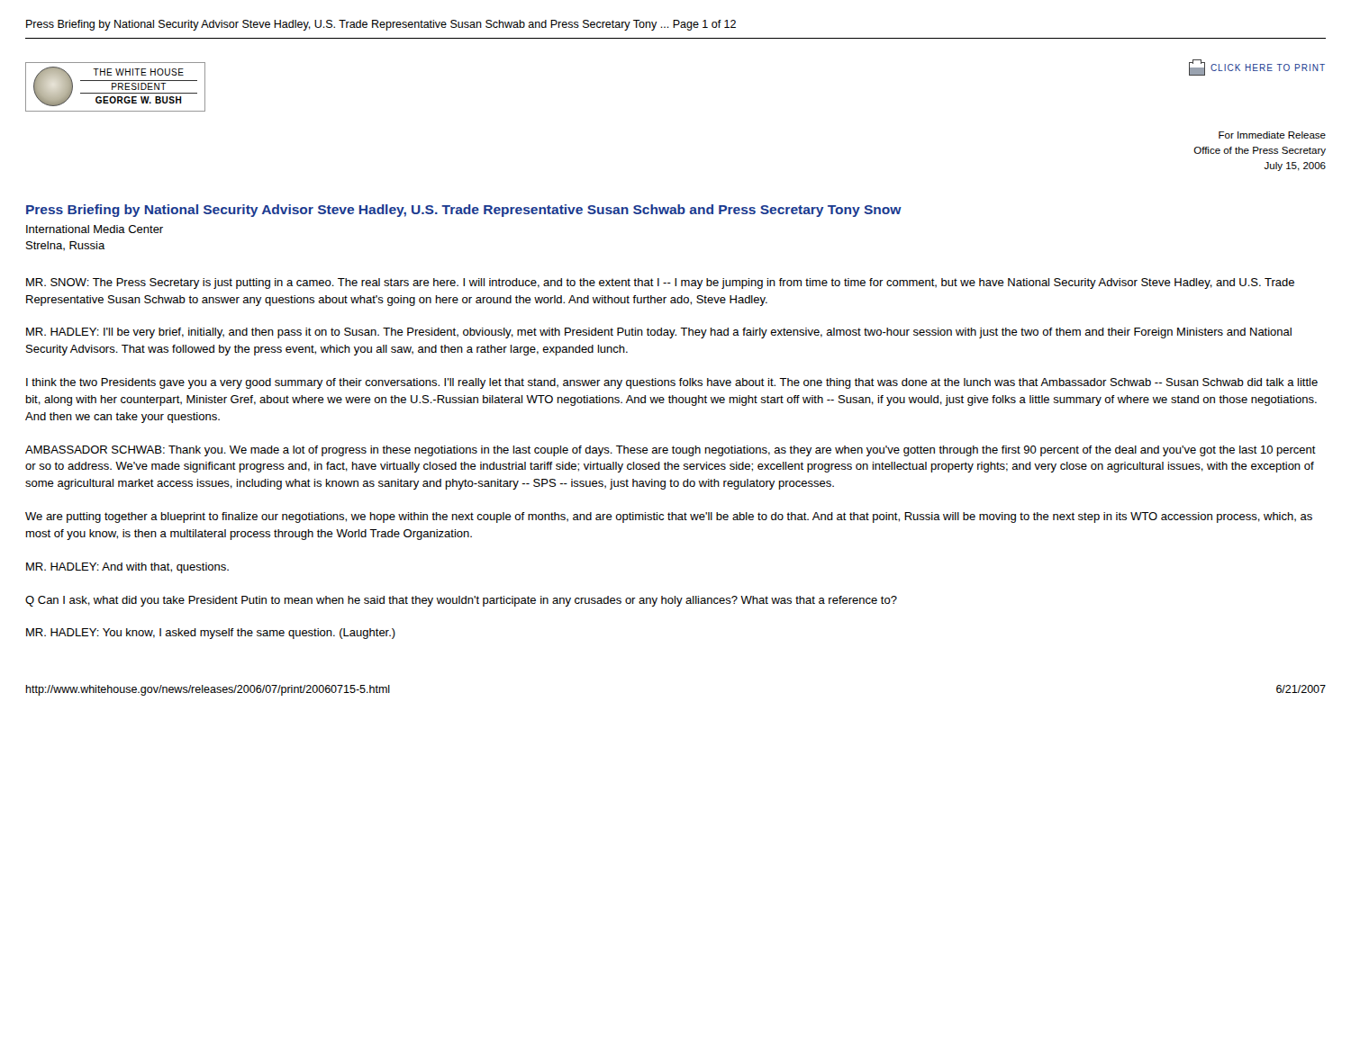Press Briefing by National Security Advisor Steve Hadley, U.S. Trade Representative Susan Schwab and Press Secretary Tony ... Page 1 of 12
THE WHITE HOUSE
PRESIDENT
GEORGE W. BUSH
CLICK HERE TO PRINT
For Immediate Release
Office of the Press Secretary
July 15, 2006
Press Briefing by National Security Advisor Steve Hadley, U.S. Trade Representative Susan Schwab and Press Secretary Tony Snow
International Media Center
Strelna, Russia
MR. SNOW: The Press Secretary is just putting in a cameo. The real stars are here. I will introduce, and to the extent that I -- I may be jumping in from time to time for comment, but we have National Security Advisor Steve Hadley, and U.S. Trade Representative Susan Schwab to answer any questions about what's going on here or around the world. And without further ado, Steve Hadley.
MR. HADLEY: I'll be very brief, initially, and then pass it on to Susan. The President, obviously, met with President Putin today. They had a fairly extensive, almost two-hour session with just the two of them and their Foreign Ministers and National Security Advisors. That was followed by the press event, which you all saw, and then a rather large, expanded lunch.
I think the two Presidents gave you a very good summary of their conversations. I'll really let that stand, answer any questions folks have about it. The one thing that was done at the lunch was that Ambassador Schwab -- Susan Schwab did talk a little bit, along with her counterpart, Minister Gref, about where we were on the U.S.-Russian bilateral WTO negotiations. And we thought we might start off with -- Susan, if you would, just give folks a little summary of where we stand on those negotiations. And then we can take your questions.
AMBASSADOR SCHWAB: Thank you. We made a lot of progress in these negotiations in the last couple of days. These are tough negotiations, as they are when you've gotten through the first 90 percent of the deal and you've got the last 10 percent or so to address. We've made significant progress and, in fact, have virtually closed the industrial tariff side; virtually closed the services side; excellent progress on intellectual property rights; and very close on agricultural issues, with the exception of some agricultural market access issues, including what is known as sanitary and phyto-sanitary -- SPS -- issues, just having to do with regulatory processes.
We are putting together a blueprint to finalize our negotiations, we hope within the next couple of months, and are optimistic that we'll be able to do that. And at that point, Russia will be moving to the next step in its WTO accession process, which, as most of you know, is then a multilateral process through the World Trade Organization.
MR. HADLEY: And with that, questions.
Q Can I ask, what did you take President Putin to mean when he said that they wouldn't participate in any crusades or any holy alliances? What was that a reference to?
MR. HADLEY: You know, I asked myself the same question. (Laughter.)
http://www.whitehouse.gov/news/releases/2006/07/print/20060715-5.html 6/21/2007